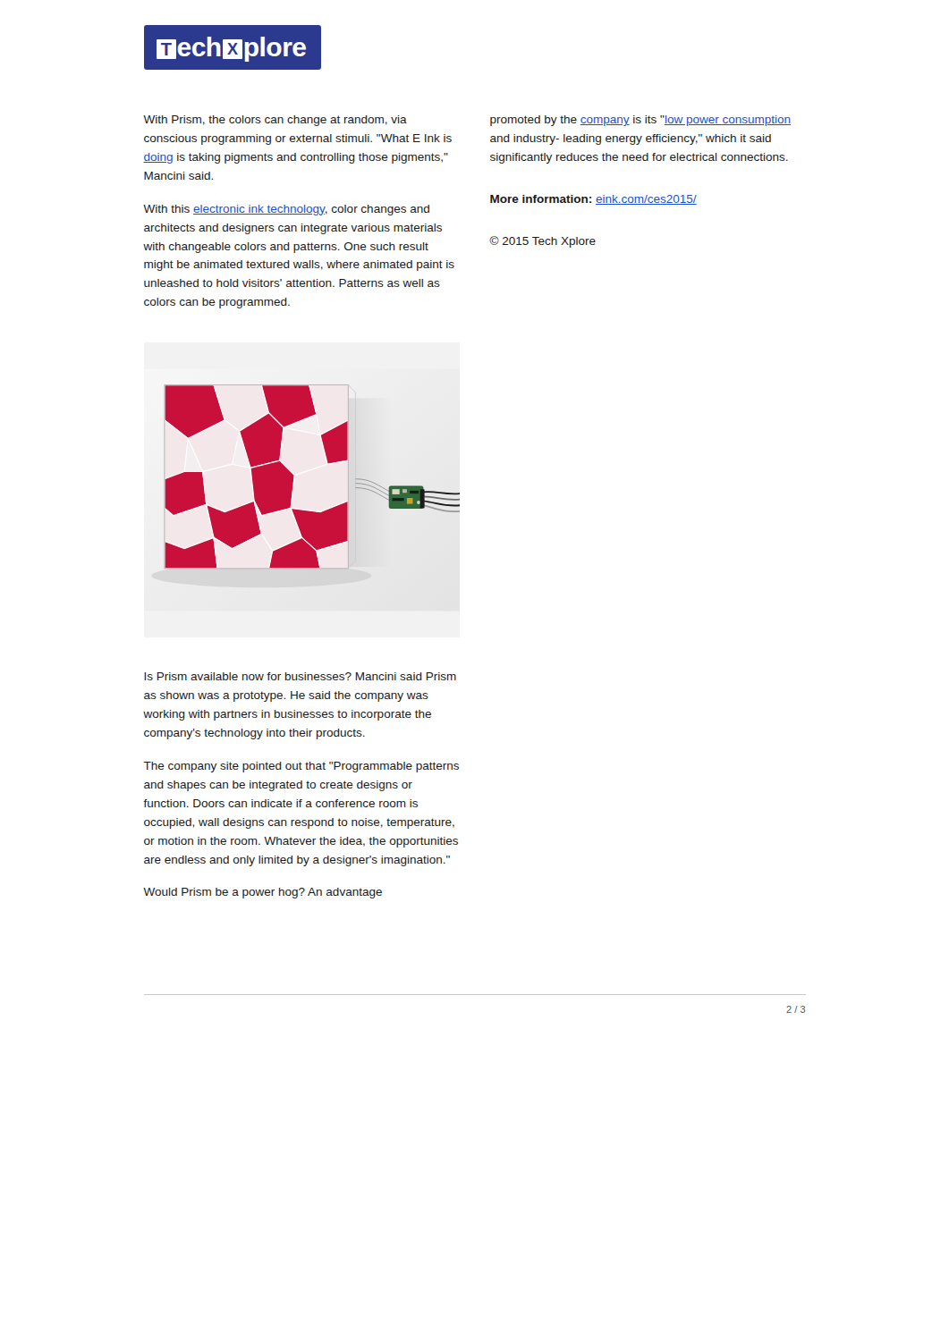TechXplore
With Prism, the colors can change at random, via conscious programming or external stimuli. "What E Ink is doing is taking pigments and controlling those pigments," Mancini said.
With this electronic ink technology, color changes and architects and designers can integrate various materials with changeable colors and patterns. One such result might be animated textured walls, where animated paint is unleashed to hold visitors' attention. Patterns as well as colors can be programmed.
Is Prism available now for businesses? Mancini said Prism as shown was a prototype. He said the company was working with partners in businesses to incorporate the company's technology into their products.
The company site pointed out that "Programmable patterns and shapes can be integrated to create designs or function. Doors can indicate if a conference room is occupied, wall designs can respond to noise, temperature, or motion in the room. Whatever the idea, the opportunities are endless and only limited by a designer's imagination."
Would Prism be a power hog? An advantage
promoted by the company is its "low power consumption and industry- leading energy efficiency," which it said significantly reduces the need for electrical connections.
More information: eink.com/ces2015/
© 2015 Tech Xplore
2 / 3